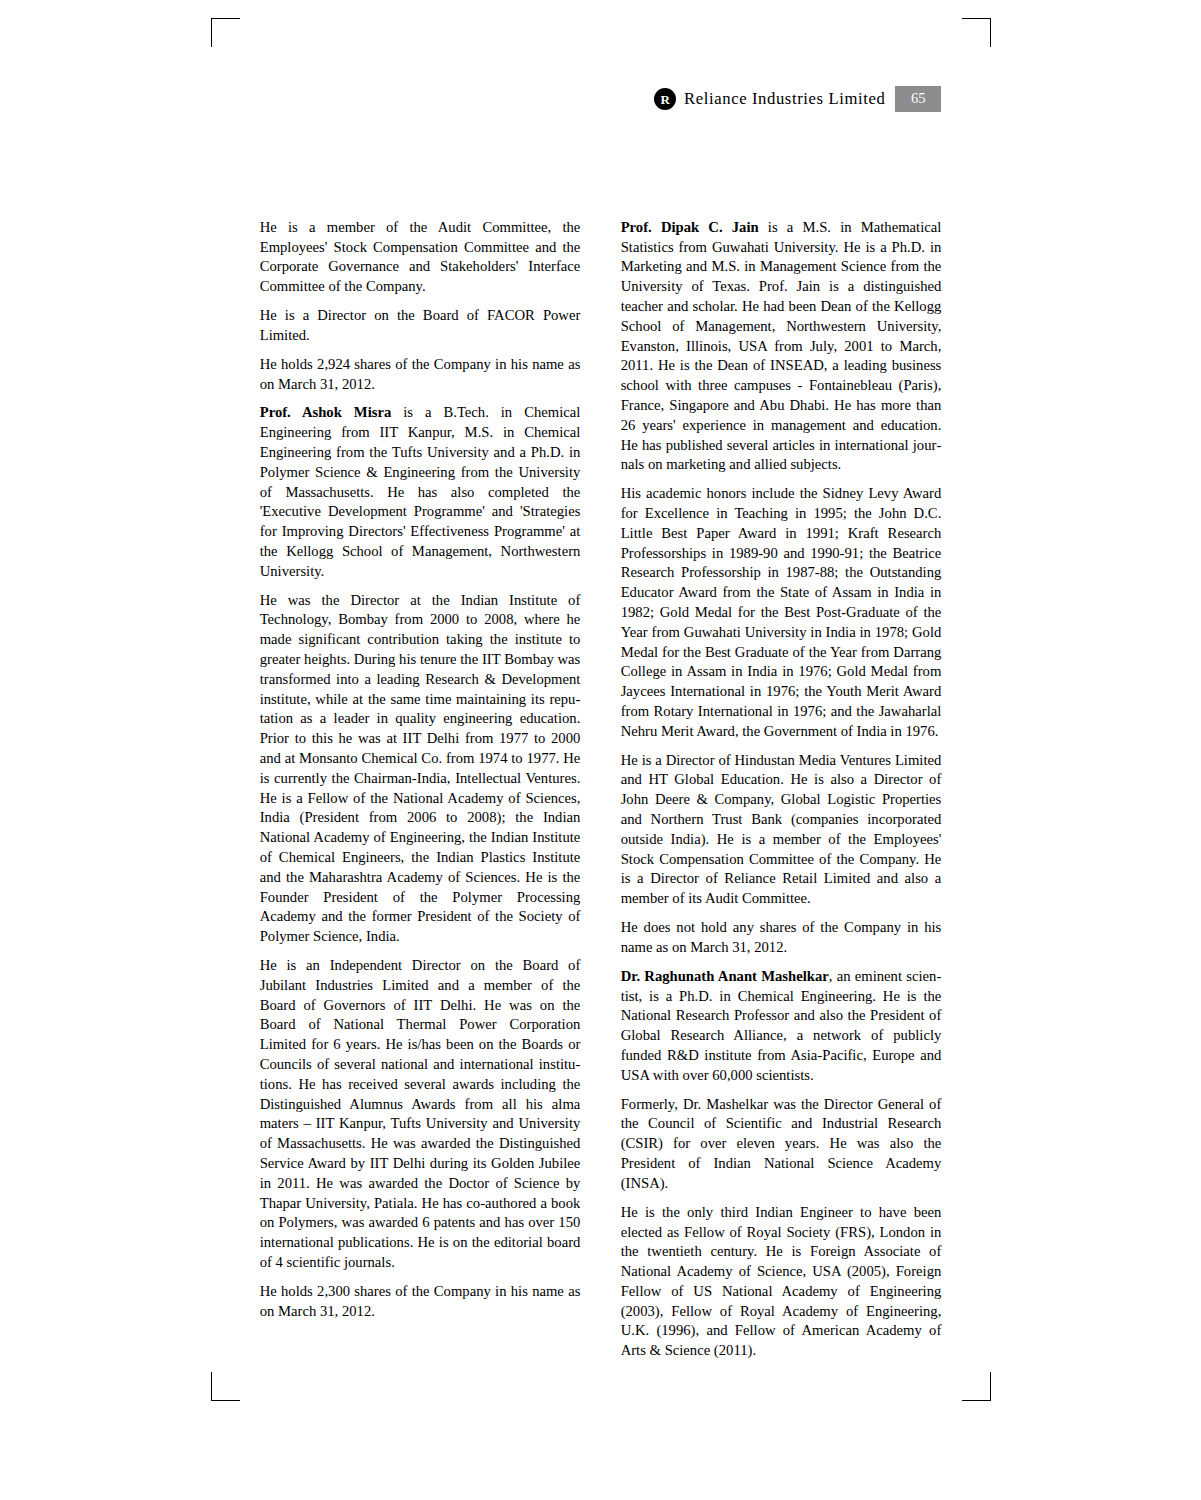R Reliance Industries Limited 65
He is a member of the Audit Committee, the Employees' Stock Compensation Committee and the Corporate Governance and Stakeholders' Interface Committee of the Company.
He is a Director on the Board of FACOR Power Limited.
He holds 2,924 shares of the Company in his name as on March 31, 2012.
Prof. Ashok Misra is a B.Tech. in Chemical Engineering from IIT Kanpur, M.S. in Chemical Engineering from the Tufts University and a Ph.D. in Polymer Science & Engineering from the University of Massachusetts. He has also completed the 'Executive Development Programme' and 'Strategies for Improving Directors' Effectiveness Programme' at the Kellogg School of Management, Northwestern University.
He was the Director at the Indian Institute of Technology, Bombay from 2000 to 2008, where he made significant contribution taking the institute to greater heights. During his tenure the IIT Bombay was transformed into a leading Research & Development institute, while at the same time maintaining its reputation as a leader in quality engineering education. Prior to this he was at IIT Delhi from 1977 to 2000 and at Monsanto Chemical Co. from 1974 to 1977. He is currently the Chairman-India, Intellectual Ventures. He is a Fellow of the National Academy of Sciences, India (President from 2006 to 2008); the Indian National Academy of Engineering, the Indian Institute of Chemical Engineers, the Indian Plastics Institute and the Maharashtra Academy of Sciences. He is the Founder President of the Polymer Processing Academy and the former President of the Society of Polymer Science, India.
He is an Independent Director on the Board of Jubilant Industries Limited and a member of the Board of Governors of IIT Delhi. He was on the Board of National Thermal Power Corporation Limited for 6 years. He is/has been on the Boards or Councils of several national and international institutions. He has received several awards including the Distinguished Alumnus Awards from all his alma maters – IIT Kanpur, Tufts University and University of Massachusetts. He was awarded the Distinguished Service Award by IIT Delhi during its Golden Jubilee in 2011. He was awarded the Doctor of Science by Thapar University, Patiala. He has co-authored a book on Polymers, was awarded 6 patents and has over 150 international publications. He is on the editorial board of 4 scientific journals.
He holds 2,300 shares of the Company in his name as on March 31, 2012.
Prof. Dipak C. Jain is a M.S. in Mathematical Statistics from Guwahati University. He is a Ph.D. in Marketing and M.S. in Management Science from the University of Texas. Prof. Jain is a distinguished teacher and scholar. He had been Dean of the Kellogg School of Management, Northwestern University, Evanston, Illinois, USA from July, 2001 to March, 2011. He is the Dean of INSEAD, a leading business school with three campuses - Fontainebleau (Paris), France, Singapore and Abu Dhabi. He has more than 26 years' experience in management and education. He has published several articles in international journals on marketing and allied subjects.
His academic honors include the Sidney Levy Award for Excellence in Teaching in 1995; the John D.C. Little Best Paper Award in 1991; Kraft Research Professorships in 1989-90 and 1990-91; the Beatrice Research Professorship in 1987-88; the Outstanding Educator Award from the State of Assam in India in 1982; Gold Medal for the Best Post-Graduate of the Year from Guwahati University in India in 1978; Gold Medal for the Best Graduate of the Year from Darrang College in Assam in India in 1976; Gold Medal from Jaycees International in 1976; the Youth Merit Award from Rotary International in 1976; and the Jawaharlal Nehru Merit Award, the Government of India in 1976.
He is a Director of Hindustan Media Ventures Limited and HT Global Education. He is also a Director of John Deere & Company, Global Logistic Properties and Northern Trust Bank (companies incorporated outside India). He is a member of the Employees' Stock Compensation Committee of the Company. He is a Director of Reliance Retail Limited and also a member of its Audit Committee.
He does not hold any shares of the Company in his name as on March 31, 2012.
Dr. Raghunath Anant Mashelkar, an eminent scientist, is a Ph.D. in Chemical Engineering. He is the National Research Professor and also the President of Global Research Alliance, a network of publicly funded R&D institute from Asia-Pacific, Europe and USA with over 60,000 scientists.
Formerly, Dr. Mashelkar was the Director General of the Council of Scientific and Industrial Research (CSIR) for over eleven years. He was also the President of Indian National Science Academy (INSA).
He is the only third Indian Engineer to have been elected as Fellow of Royal Society (FRS), London in the twentieth century. He is Foreign Associate of National Academy of Science, USA (2005), Foreign Fellow of US National Academy of Engineering (2003), Fellow of Royal Academy of Engineering, U.K. (1996), and Fellow of American Academy of Arts & Science (2011).